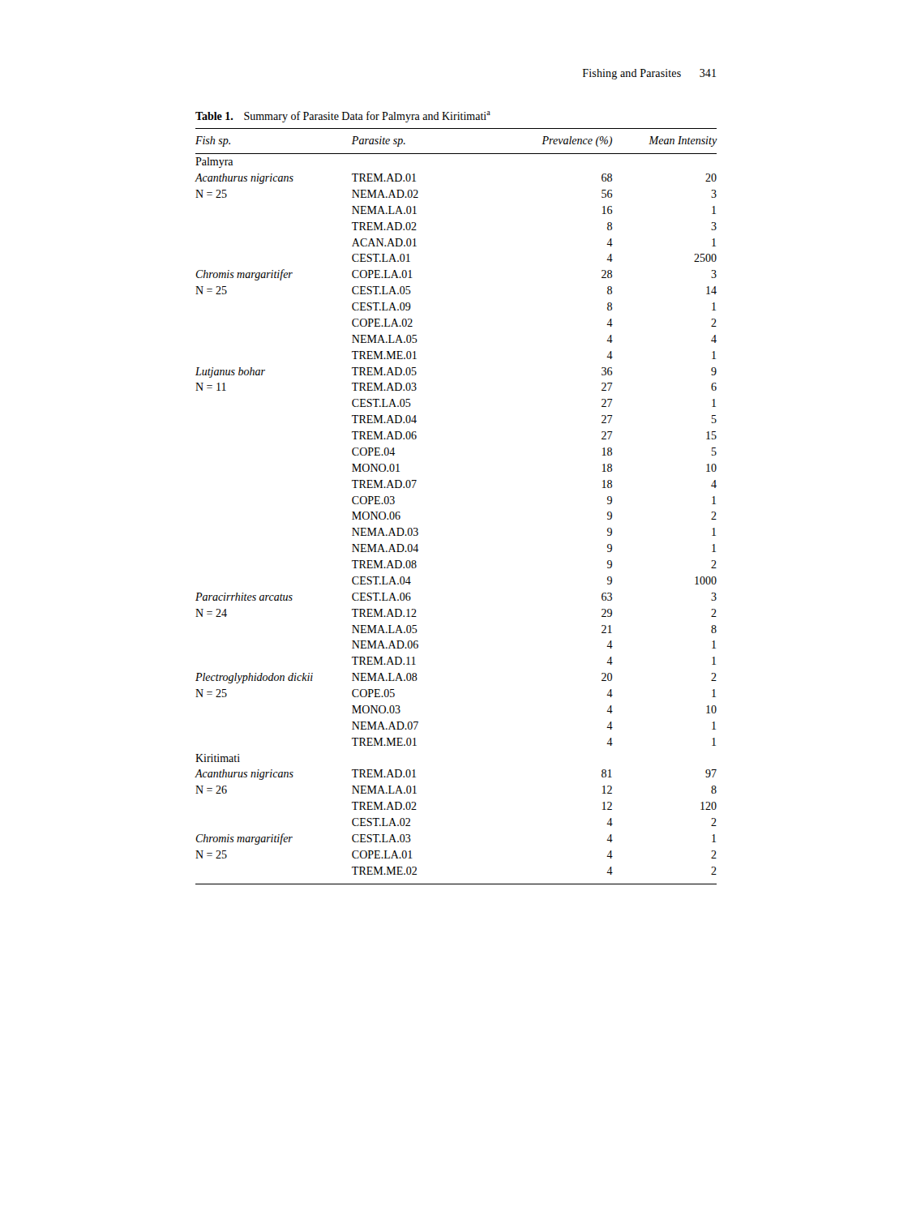Fishing and Parasites341
Table 1. Summary of Parasite Data for Palmyra and Kiritimatia
| Fish sp. | Parasite sp. | Prevalence (%) | Mean Intensity |
| --- | --- | --- | --- |
| Palmyra | | | |
| Acanthurus nigricans | TREM.AD.01 | 68 | 20 |
| N = 25 | NEMA.AD.02 | 56 | 3 |
| | NEMA.LA.01 | 16 | 1 |
| | TREM.AD.02 | 8 | 3 |
| | ACAN.AD.01 | 4 | 1 |
| | CEST.LA.01 | 4 | 2500 |
| Chromis margaritifer | COPE.LA.01 | 28 | 3 |
| N = 25 | CEST.LA.05 | 8 | 14 |
| | CEST.LA.09 | 8 | 1 |
| | COPE.LA.02 | 4 | 2 |
| | NEMA.LA.05 | 4 | 4 |
| | TREM.ME.01 | 4 | 1 |
| Lutjanus bohar | TREM.AD.05 | 36 | 9 |
| N = 11 | TREM.AD.03 | 27 | 6 |
| | CEST.LA.05 | 27 | 1 |
| | TREM.AD.04 | 27 | 5 |
| | TREM.AD.06 | 27 | 15 |
| | COPE.04 | 18 | 5 |
| | MONO.01 | 18 | 10 |
| | TREM.AD.07 | 18 | 4 |
| | COPE.03 | 9 | 1 |
| | MONO.06 | 9 | 2 |
| | NEMA.AD.03 | 9 | 1 |
| | NEMA.AD.04 | 9 | 1 |
| | TREM.AD.08 | 9 | 2 |
| | CEST.LA.04 | 9 | 1000 |
| Paracirrhites arcatus | CEST.LA.06 | 63 | 3 |
| N = 24 | TREM.AD.12 | 29 | 2 |
| | NEMA.LA.05 | 21 | 8 |
| | NEMA.AD.06 | 4 | 1 |
| | TREM.AD.11 | 4 | 1 |
| Plectroglyphidodon dickii | NEMA.LA.08 | 20 | 2 |
| N = 25 | COPE.05 | 4 | 1 |
| | MONO.03 | 4 | 10 |
| | NEMA.AD.07 | 4 | 1 |
| | TREM.ME.01 | 4 | 1 |
| Kiritimati | | | |
| Acanthurus nigricans | TREM.AD.01 | 81 | 97 |
| N = 26 | NEMA.LA.01 | 12 | 8 |
| | TREM.AD.02 | 12 | 120 |
| | CEST.LA.02 | 4 | 2 |
| Chromis margaritifer | CEST.LA.03 | 4 | 1 |
| N = 25 | COPE.LA.01 | 4 | 2 |
| | TREM.ME.02 | 4 | 2 |